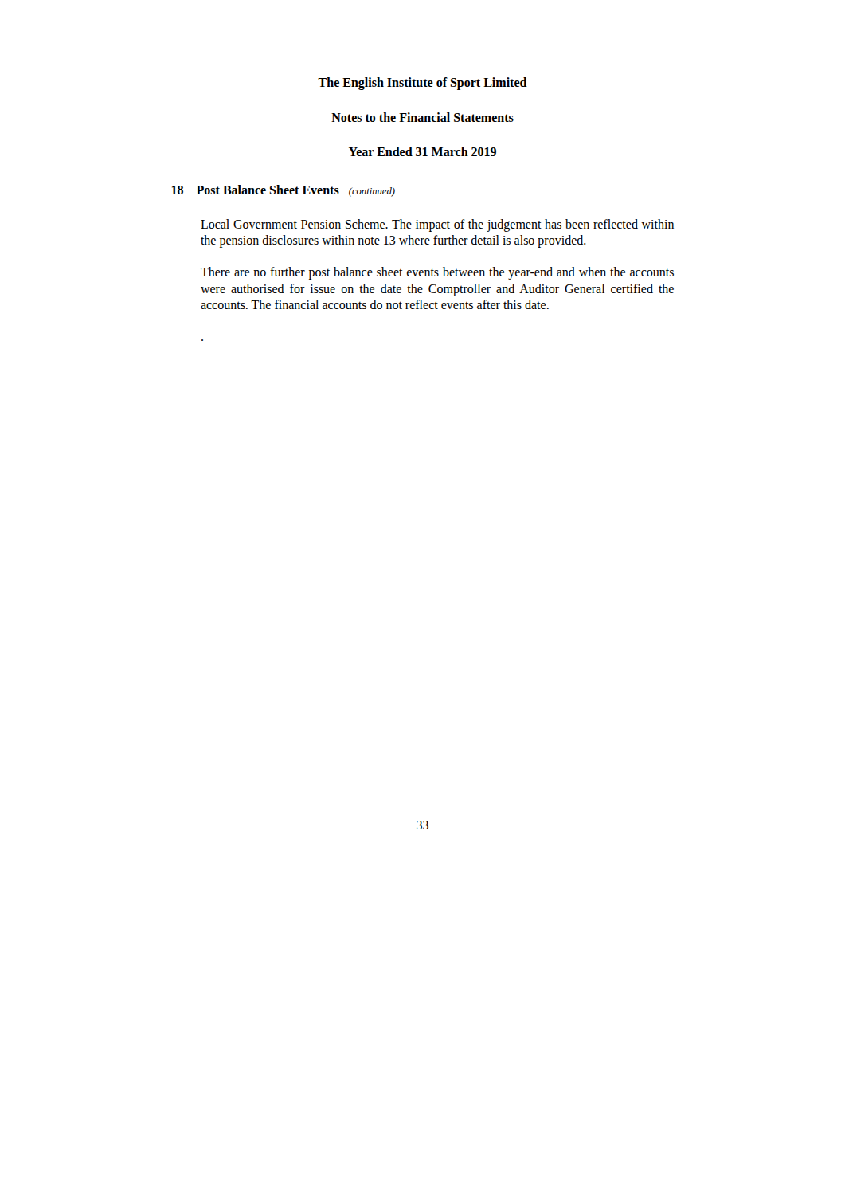The English Institute of Sport Limited
Notes to the Financial Statements
Year Ended 31 March 2019
18 Post Balance Sheet Events (continued)
Local Government Pension Scheme. The impact of the judgement has been reflected within the pension disclosures within note 13 where further detail is also provided.
There are no further post balance sheet events between the year-end and when the accounts were authorised for issue on the date the Comptroller and Auditor General certified the accounts. The financial accounts do not reflect events after this date.
.
33